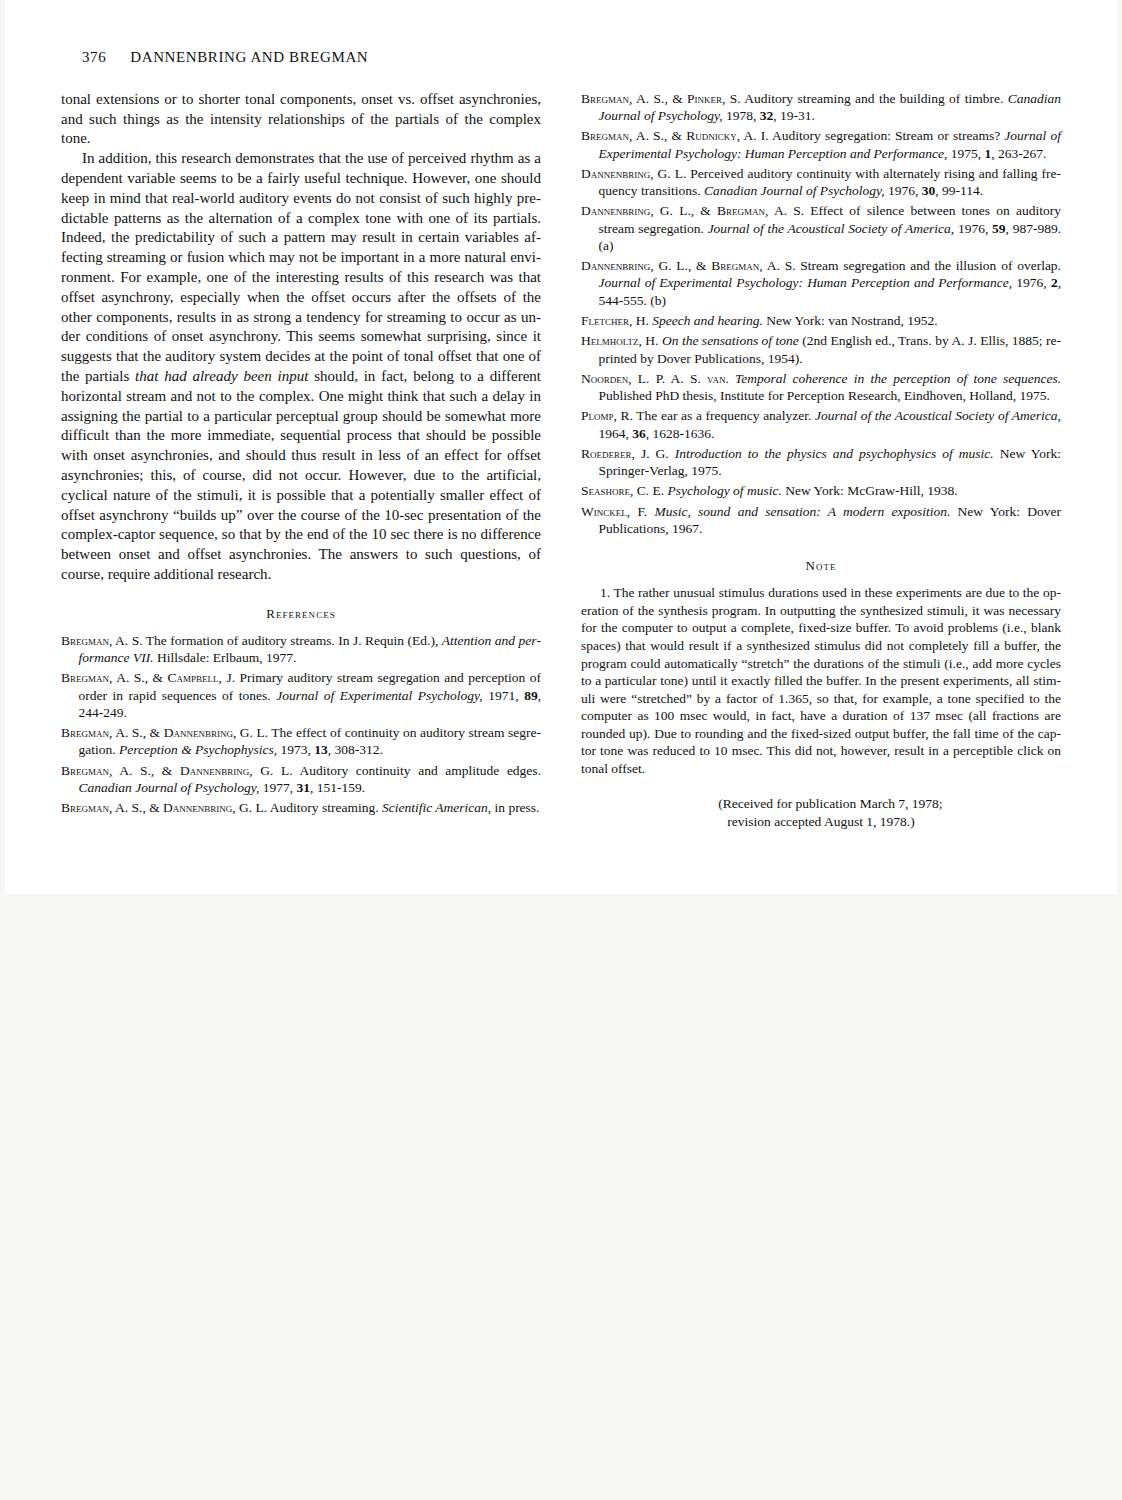376 DANNENBRING AND BREGMAN
tonal extensions or to shorter tonal components, onset vs. offset asynchronies, and such things as the intensity relationships of the partials of the complex tone.
In addition, this research demonstrates that the use of perceived rhythm as a dependent variable seems to be a fairly useful technique. However, one should keep in mind that real-world auditory events do not consist of such highly predictable patterns as the alternation of a complex tone with one of its partials. Indeed, the predictability of such a pattern may result in certain variables affecting streaming or fusion which may not be important in a more natural environment. For example, one of the interesting results of this research was that offset asynchrony, especially when the offset occurs after the offsets of the other components, results in as strong a tendency for streaming to occur as under conditions of onset asynchrony. This seems somewhat surprising, since it suggests that the auditory system decides at the point of tonal offset that one of the partials that had already been input should, in fact, belong to a different horizontal stream and not to the complex. One might think that such a delay in assigning the partial to a particular perceptual group should be somewhat more difficult than the more immediate, sequential process that should be possible with onset asynchronies, and should thus result in less of an effect for offset asynchronies; this, of course, did not occur. However, due to the artificial, cyclical nature of the stimuli, it is possible that a potentially smaller effect of offset asynchrony “builds up” over the course of the 10-sec presentation of the complex-captor sequence, so that by the end of the 10 sec there is no difference between onset and offset asynchronies. The answers to such questions, of course, require additional research.
References
Bregman, A. S. The formation of auditory streams. In J. Requin (Ed.), Attention and performance VII. Hillsdale: Erlbaum, 1977.
Bregman, A. S., & Campbell, J. Primary auditory stream segregation and perception of order in rapid sequences of tones. Journal of Experimental Psychology, 1971, 89, 244-249.
Bregman, A. S., & Dannenbring, G. L. The effect of continuity on auditory stream segregation. Perception & Psychophysics, 1973, 13, 308-312.
Bregman, A. S., & Dannenbring, G. L. Auditory continuity and amplitude edges. Canadian Journal of Psychology, 1977, 31, 151-159.
Bregman, A. S., & Dannenbring, G. L. Auditory streaming. Scientific American, in press.
Bregman, A. S., & Pinker, S. Auditory streaming and the building of timbre. Canadian Journal of Psychology, 1978, 32, 19-31.
Bregman, A. S., & Rudnicky, A. I. Auditory segregation: Stream or streams? Journal of Experimental Psychology: Human Perception and Performance, 1975, 1, 263-267.
Dannenbring, G. L. Perceived auditory continuity with alternately rising and falling frequency transitions. Canadian Journal of Psychology, 1976, 30, 99-114.
Dannenbring, G. L., & Bregman, A. S. Effect of silence between tones on auditory stream segregation. Journal of the Acoustical Society of America, 1976, 59, 987-989. (a)
Dannenbring, G. L., & Bregman, A. S. Stream segregation and the illusion of overlap. Journal of Experimental Psychology: Human Perception and Performance, 1976, 2, 544-555. (b)
Fletcher, H. Speech and hearing. New York: van Nostrand, 1952.
Helmholtz, H. On the sensations of tone (2nd English ed., Trans. by A. J. Ellis, 1885; reprinted by Dover Publications, 1954).
Noorden, L. P. A. S. van. Temporal coherence in the perception of tone sequences. Published PhD thesis, Institute for Perception Research, Eindhoven, Holland, 1975.
Plomp, R. The ear as a frequency analyzer. Journal of the Acoustical Society of America, 1964, 36, 1628-1636.
Roederer, J. G. Introduction to the physics and psychophysics of music. New York: Springer-Verlag, 1975.
Seashore, C. E. Psychology of music. New York: McGraw-Hill, 1938.
Winckel, F. Music, sound and sensation: A modern exposition. New York: Dover Publications, 1967.
Note
1. The rather unusual stimulus durations used in these experiments are due to the operation of the synthesis program. In outputting the synthesized stimuli, it was necessary for the computer to output a complete, fixed-size buffer. To avoid problems (i.e., blank spaces) that would result if a synthesized stimulus did not completely fill a buffer, the program could automatically “stretch” the durations of the stimuli (i.e., add more cycles to a particular tone) until it exactly filled the buffer. In the present experiments, all stimuli were “stretched” by a factor of 1.365, so that, for example, a tone specified to the computer as 100 msec would, in fact, have a duration of 137 msec (all fractions are rounded up). Due to rounding and the fixed-sized output buffer, the fall time of the captor tone was reduced to 10 msec. This did not, however, result in a perceptible click on tonal offset.
(Received for publication March 7, 1978;
revision accepted August 1, 1978.)